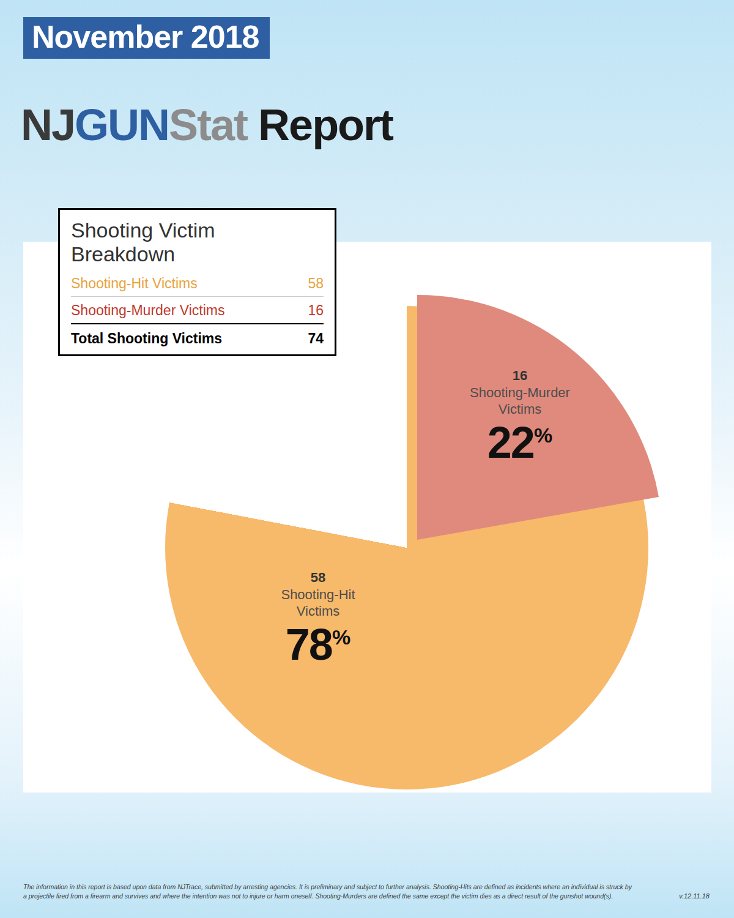November 2018
NJ GUN Stat Report
16 Shooting-Murder
Victims 22%
58 Shooting-Hit
Victims 78%
Shooting Victim Breakdown
| Shooting-Hit Victims | 58 |
| Shooting-Murder Victims | 16 |
| Total Shooting Victims | 74 |
The information in this report is based upon data from NJTrace, submitted by arresting agencies. It is preliminary and subject to further analysis. Shooting-Hits are defined as incidents where an individual is struck by a projectile fired from a firearm and survives and where the intention was not to injure or harm oneself. Shooting-Murders are defined the same except the victim dies as a direct result of the gunshot wound(s).
v.12.11.18